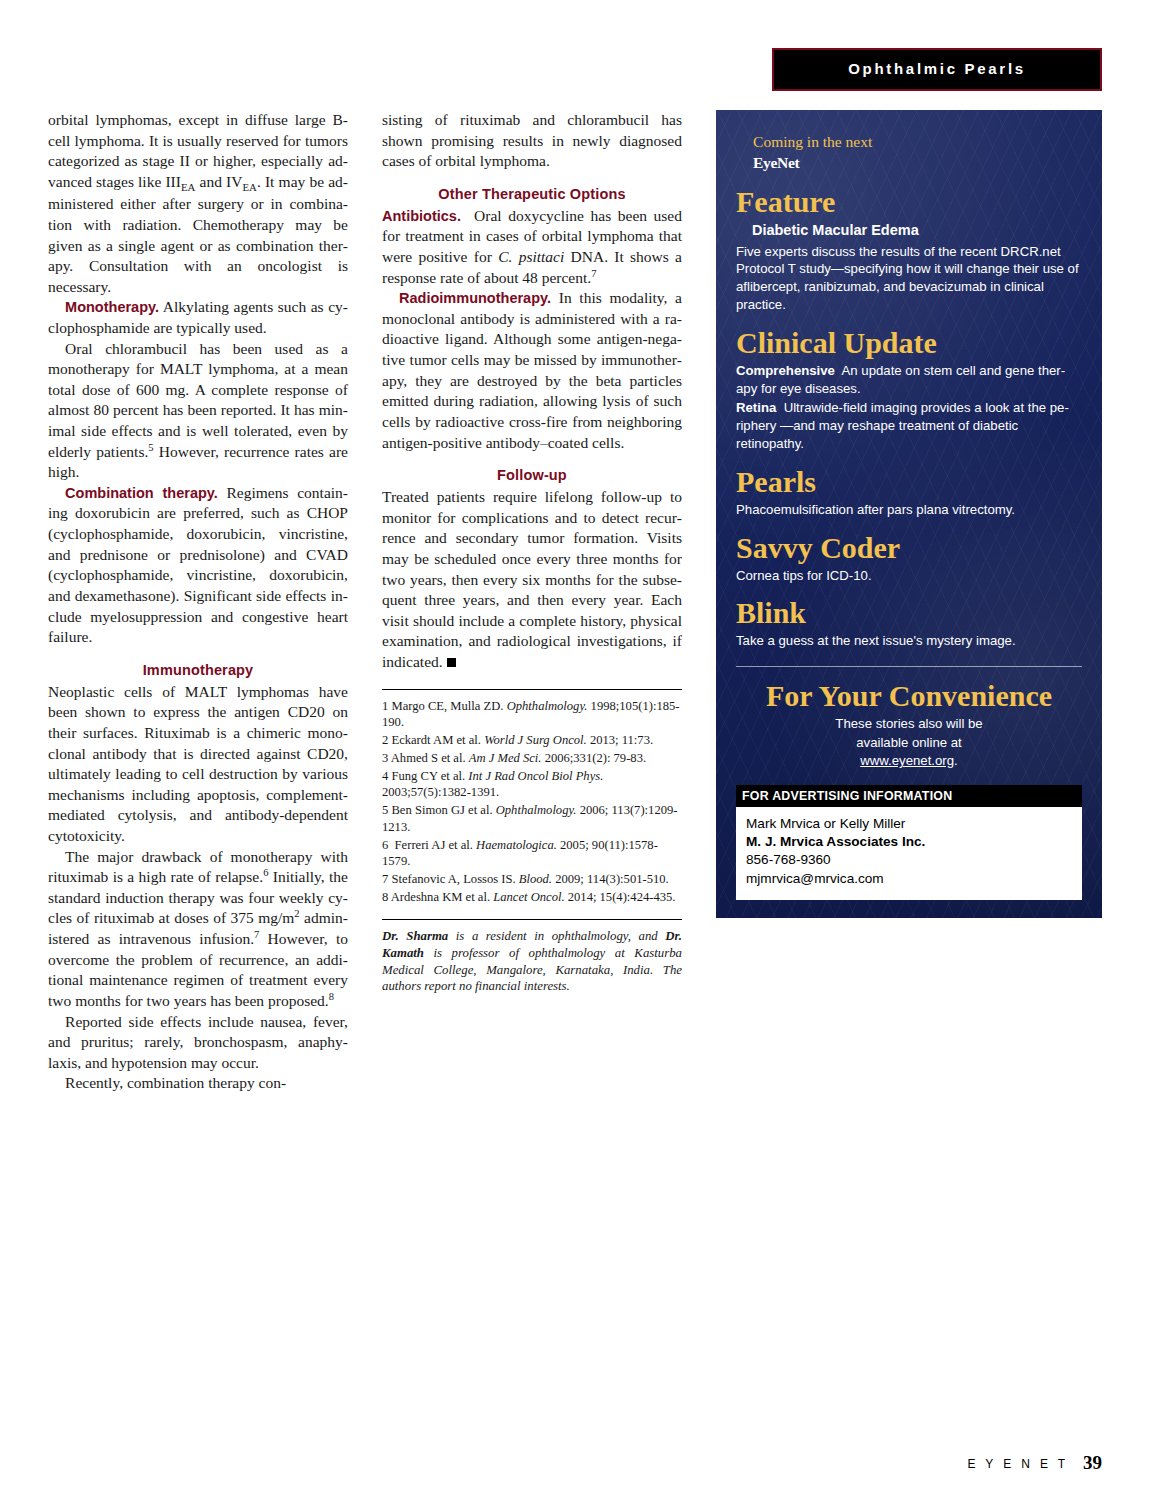Ophthalmic Pearls
orbital lymphomas, except in diffuse large B-cell lymphoma. It is usually reserved for tumors categorized as stage II or higher, especially advanced stages like IIIEA and IVEA. It may be administered either after surgery or in combination with radiation. Chemotherapy may be given as a single agent or as combination therapy. Consultation with an oncologist is necessary.
Monotherapy. Alkylating agents such as cyclophosphamide are typically used.
Oral chlorambucil has been used as a monotherapy for MALT lymphoma, at a mean total dose of 600 mg. A complete response of almost 80 percent has been reported. It has minimal side effects and is well tolerated, even by elderly patients.5 However, recurrence rates are high.
Combination therapy. Regimens containing doxorubicin are preferred, such as CHOP (cyclophosphamide, doxorubicin, vincristine, and prednisone or prednisolone) and CVAD (cyclophosphamide, vincristine, doxorubicin, and dexamethasone). Significant side effects include myelosuppression and congestive heart failure.
Immunotherapy
Neoplastic cells of MALT lymphomas have been shown to express the antigen CD20 on their surfaces. Rituximab is a chimeric monoclonal antibody that is directed against CD20, ultimately leading to cell destruction by various mechanisms including apoptosis, complement-mediated cytolysis, and antibody-dependent cytotoxicity.
The major drawback of monotherapy with rituximab is a high rate of relapse.6 Initially, the standard induction therapy was four weekly cycles of rituximab at doses of 375 mg/m2 administered as intravenous infusion.7 However, to overcome the problem of recurrence, an additional maintenance regimen of treatment every two months for two years has been proposed.8
Reported side effects include nausea, fever, and pruritus; rarely, bronchospasm, anaphylaxis, and hypotension may occur.
Recently, combination therapy con-
sisting of rituximab and chlorambucil has shown promising results in newly diagnosed cases of orbital lymphoma.
Other Therapeutic Options
Antibiotics. Oral doxycycline has been used for treatment in cases of orbital lymphoma that were positive for C. psittaci DNA. It shows a response rate of about 48 percent.7
Radioimmunotherapy. In this modality, a monoclonal antibody is administered with a radioactive ligand. Although some antigen-negative tumor cells may be missed by immunotherapy, they are destroyed by the beta particles emitted during radiation, allowing lysis of such cells by radioactive cross-fire from neighboring antigen-positive antibody–coated cells.
Follow-up
Treated patients require lifelong follow-up to monitor for complications and to detect recurrence and secondary tumor formation. Visits may be scheduled once every three months for two years, then every six months for the subsequent three years, and then every year. Each visit should include a complete history, physical examination, and radiological investigations, if indicated.
1 Margo CE, Mulla ZD. Ophthalmology. 1998;105(1):185-190.
2 Eckardt AM et al. World J Surg Oncol. 2013; 11:73.
3 Ahmed S et al. Am J Med Sci. 2006;331(2): 79-83.
4 Fung CY et al. Int J Rad Oncol Biol Phys. 2003;57(5):1382-1391.
5 Ben Simon GJ et al. Ophthalmology. 2006; 113(7):1209-1213.
6 Ferreri AJ et al. Haematologica. 2005; 90(11):1578-1579.
7 Stefanovic A, Lossos IS. Blood. 2009; 114(3):501-510.
8 Ardeshna KM et al. Lancet Oncol. 2014; 15(4):424-435.
Dr. Sharma is a resident in ophthalmology, and Dr. Kamath is professor of ophthalmology at Kasturba Medical College, Mangalore, Karnataka, India. The authors report no financial interests.
Coming in the next
EyeNet
Feature
Diabetic Macular Edema
Five experts discuss the results of the recent DRCR.net Protocol T study—specifying how it will change their use of aflibercept, ranibizumab, and bevacizumab in clinical practice.
Clinical Update
Comprehensive An update on stem cell and gene therapy for eye diseases.
Retina Ultrawide-field imaging provides a look at the periphery —and may reshape treatment of diabetic retinopathy.
Pearls
Phacoemulsification after pars plana vitrectomy.
Savvy Coder
Cornea tips for ICD-10.
Blink
Take a guess at the next issue's mystery image.
For Your Convenience
These stories also will be
available online at
www.eyenet.org.
FOR ADVERTISING INFORMATION
Mark Mrvica or Kelly Miller
M. J. Mrvica Associates Inc.
856-768-9360
mjmrvica@mrvica.com
E Y E N E T 39